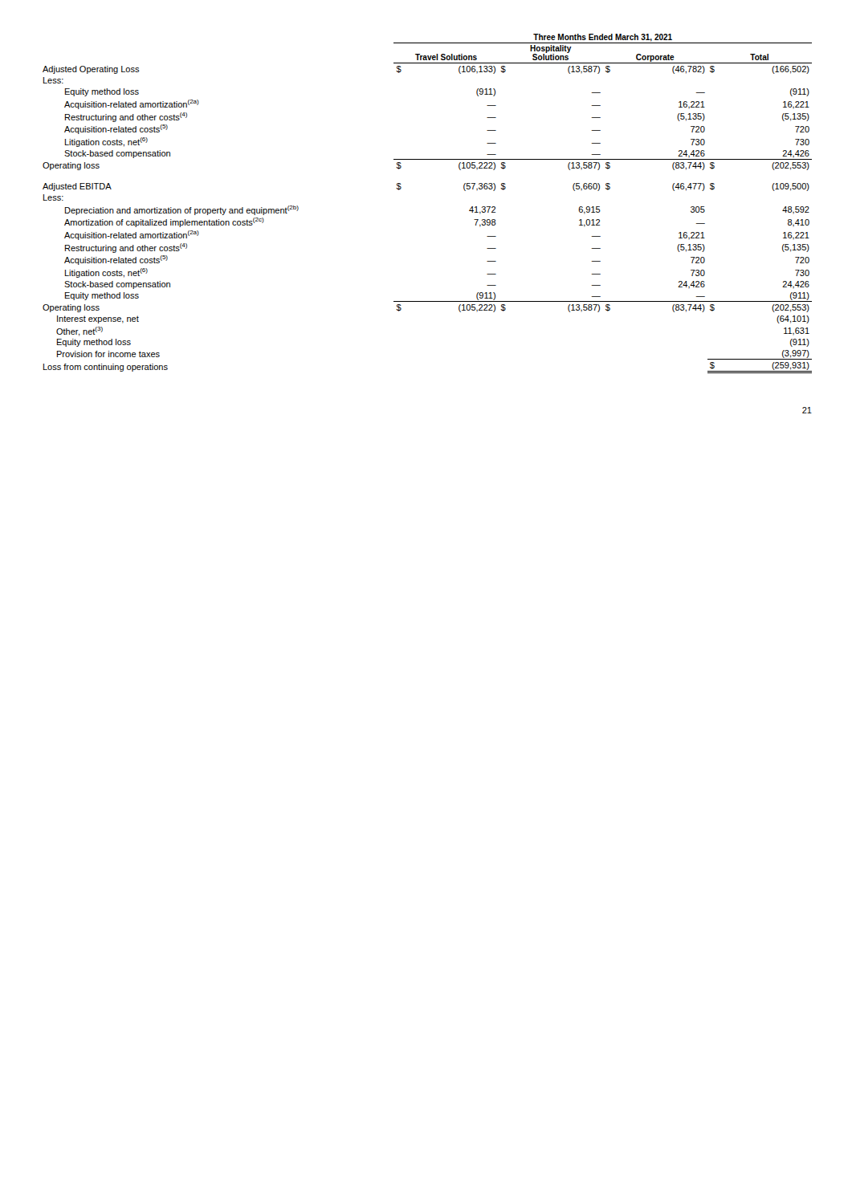| | Three Months Ended March 31, 2021 |
| | Travel Solutions | Hospitality Solutions | Corporate | Total |
| Adjusted Operating Loss | $ | (106,133) | $ | (13,587) | $ | (46,782) | $ | (166,502) |
| Less: | |
| Equity method loss | | (911) | | — | | — | | (911) |
| Acquisition-related amortization (2a) | | — | | — | | 16,221 | | 16,221 |
| Restructuring and other costs (4) | | — | | — | | (5,135) | | (5,135) |
| Acquisition-related costs (5) | | — | | — | | 720 | | 720 |
| Litigation costs, net (6) | | — | | — | | 730 | | 730 |
| Stock-based compensation | | — | | — | | 24,426 | | 24,426 |
| Operating loss | $ | (105,222) | $ | (13,587) | $ | (83,744) | $ | (202,553) |
| Adjusted EBITDA | $ | (57,363) | $ | (5,660) | $ | (46,477) | $ | (109,500) |
| Less: | |
| Depreciation and amortization of property and equipment (2b) | | 41,372 | | 6,915 | | 305 | | 48,592 |
| Amortization of capitalized implementation costs (2c) | | 7,398 | | 1,012 | | — | | 8,410 |
| Acquisition-related amortization (2a) | | — | | — | | 16,221 | | 16,221 |
| Restructuring and other costs (4) | | — | | — | | (5,135) | | (5,135) |
| Acquisition-related costs (5) | | — | | — | | 720 | | 720 |
| Litigation costs, net (6) | | — | | — | | 730 | | 730 |
| Stock-based compensation | | — | | — | | 24,426 | | 24,426 |
| Equity method loss | | (911) | | — | | — | | (911) |
| Operating loss | $ | (105,222) | $ | (13,587) | $ | (83,744) | $ | (202,553) |
| Interest expense, net | | | (64,101) |
| Other, net (3) | | | 11,631 |
| Equity method loss | | | (911) |
| Provision for income taxes | | | (3,997) |
| Loss from continuing operations | | $ | (259,931) |
21